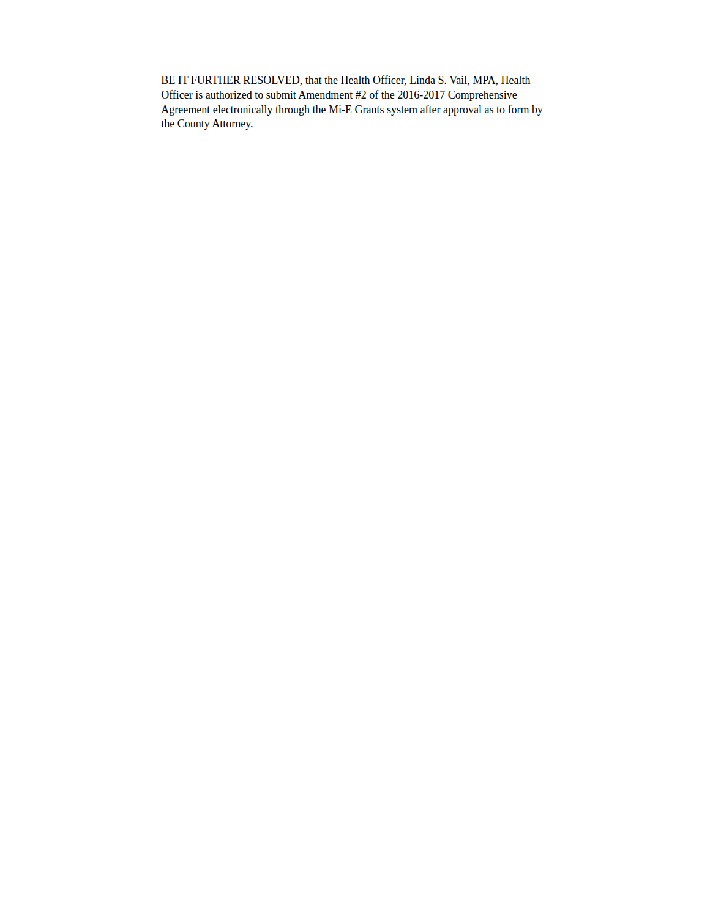BE IT FURTHER RESOLVED, that the Health Officer, Linda S. Vail, MPA, Health Officer is authorized to submit Amendment #2 of the 2016-2017 Comprehensive Agreement electronically through the Mi-E Grants system after approval as to form by the County Attorney.